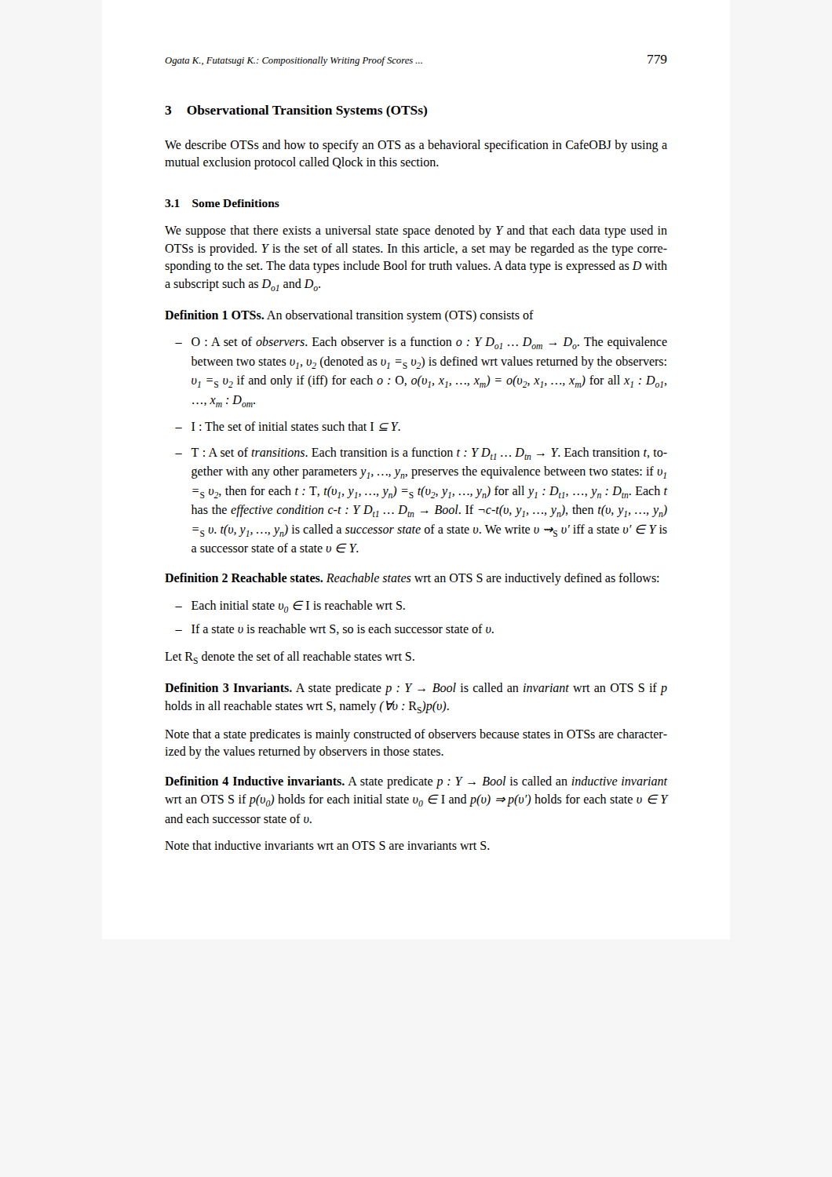Ogata K., Futatsugi K.: Compositionally Writing Proof Scores ... 779
3 Observational Transition Systems (OTSs)
We describe OTSs and how to specify an OTS as a behavioral specification in CafeOBJ by using a mutual exclusion protocol called Qlock in this section.
3.1 Some Definitions
We suppose that there exists a universal state space denoted by Υ and that each data type used in OTSs is provided. Υ is the set of all states. In this article, a set may be regarded as the type corresponding to the set. The data types include Bool for truth values. A data type is expressed as D with a subscript such as Do1 and Do.
Definition 1 OTSs. An observational transition system (OTS) consists of
O : A set of observers. Each observer is a function o : Υ Do1 … Dom → Do. The equivalence between two states υ1, υ2 (denoted as υ1 =S υ2) is defined wrt values returned by the observers: υ1 =S υ2 if and only if (iff) for each o : O, o(υ1, x1, …, xm) = o(υ2, x1, …, xm) for all x1 : Do1, …, xm : Dom.
I : The set of initial states such that I ⊆ Υ.
T : A set of transitions. Each transition is a function t : Υ Dt1 … Dtn → Υ. Each transition t, together with any other parameters y1, …, yn, preserves the equivalence between two states: if υ1 =S υ2, then for each t : T, t(υ1, y1, …, yn) =S t(υ2, y1, …, yn) for all y1 : Dt1, …, yn : Dtn. Each t has the effective condition c-t : Υ Dt1 … Dtn → Bool. If ¬c-t(υ, y1, …, yn), then t(υ, y1, …, yn) =S υ. t(υ, y1, …, yn) is called a successor state of a state υ. We write υ ⇝S υ′ iff a state υ′ ∈ Υ is a successor state of a state υ ∈ Υ.
Definition 2 Reachable states. Reachable states wrt an OTS S are inductively defined as follows:
Each initial state υ0 ∈ I is reachable wrt S.
If a state υ is reachable wrt S, so is each successor state of υ.
Let RS denote the set of all reachable states wrt S.
Definition 3 Invariants. A state predicate p : Υ → Bool is called an invariant wrt an OTS S if p holds in all reachable states wrt S, namely (∀υ : RS)p(υ).
Note that a state predicates is mainly constructed of observers because states in OTSs are characterized by the values returned by observers in those states.
Definition 4 Inductive invariants. A state predicate p : Υ → Bool is called an inductive invariant wrt an OTS S if p(υ0) holds for each initial state υ0 ∈ I and p(υ) ⇒ p(υ′) holds for each state υ ∈ Υ and each successor state of υ.
Note that inductive invariants wrt an OTS S are invariants wrt S.